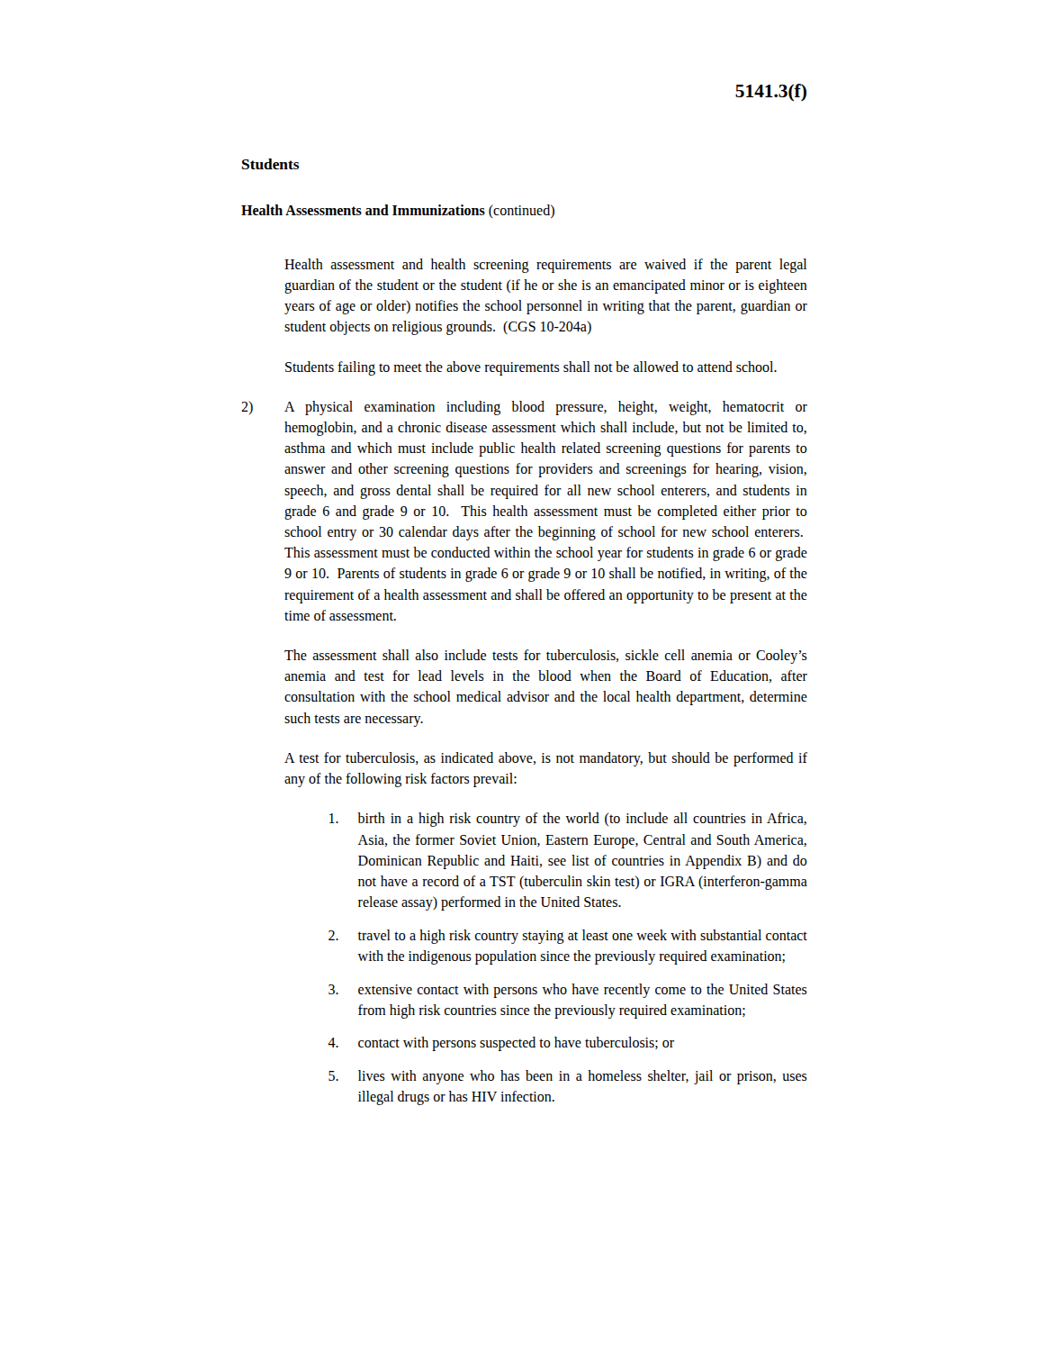5141.3(f)
Students
Health Assessments and Immunizations (continued)
Health assessment and health screening requirements are waived if the parent legal guardian of the student or the student (if he or she is an emancipated minor or is eighteen years of age or older) notifies the school personnel in writing that the parent, guardian or student objects on religious grounds. (CGS 10-204a)
Students failing to meet the above requirements shall not be allowed to attend school.
2)
A physical examination including blood pressure, height, weight, hematocrit or hemoglobin, and a chronic disease assessment which shall include, but not be limited to, asthma and which must include public health related screening questions for parents to answer and other screening questions for providers and screenings for hearing, vision, speech, and gross dental shall be required for all new school enterers, and students in grade 6 and grade 9 or 10. This health assessment must be completed either prior to school entry or 30 calendar days after the beginning of school for new school enterers. This assessment must be conducted within the school year for students in grade 6 or grade 9 or 10. Parents of students in grade 6 or grade 9 or 10 shall be notified, in writing, of the requirement of a health assessment and shall be offered an opportunity to be present at the time of assessment.
The assessment shall also include tests for tuberculosis, sickle cell anemia or Cooley’s anemia and test for lead levels in the blood when the Board of Education, after consultation with the school medical advisor and the local health department, determine such tests are necessary.
A test for tuberculosis, as indicated above, is not mandatory, but should be performed if any of the following risk factors prevail:
1. birth in a high risk country of the world (to include all countries in Africa, Asia, the former Soviet Union, Eastern Europe, Central and South America, Dominican Republic and Haiti, see list of countries in Appendix B) and do not have a record of a TST (tuberculin skin test) or IGRA (interferon-gamma release assay) performed in the United States.
2. travel to a high risk country staying at least one week with substantial contact with the indigenous population since the previously required examination;
3. extensive contact with persons who have recently come to the United States from high risk countries since the previously required examination;
4. contact with persons suspected to have tuberculosis; or
5. lives with anyone who has been in a homeless shelter, jail or prison, uses illegal drugs or has HIV infection.